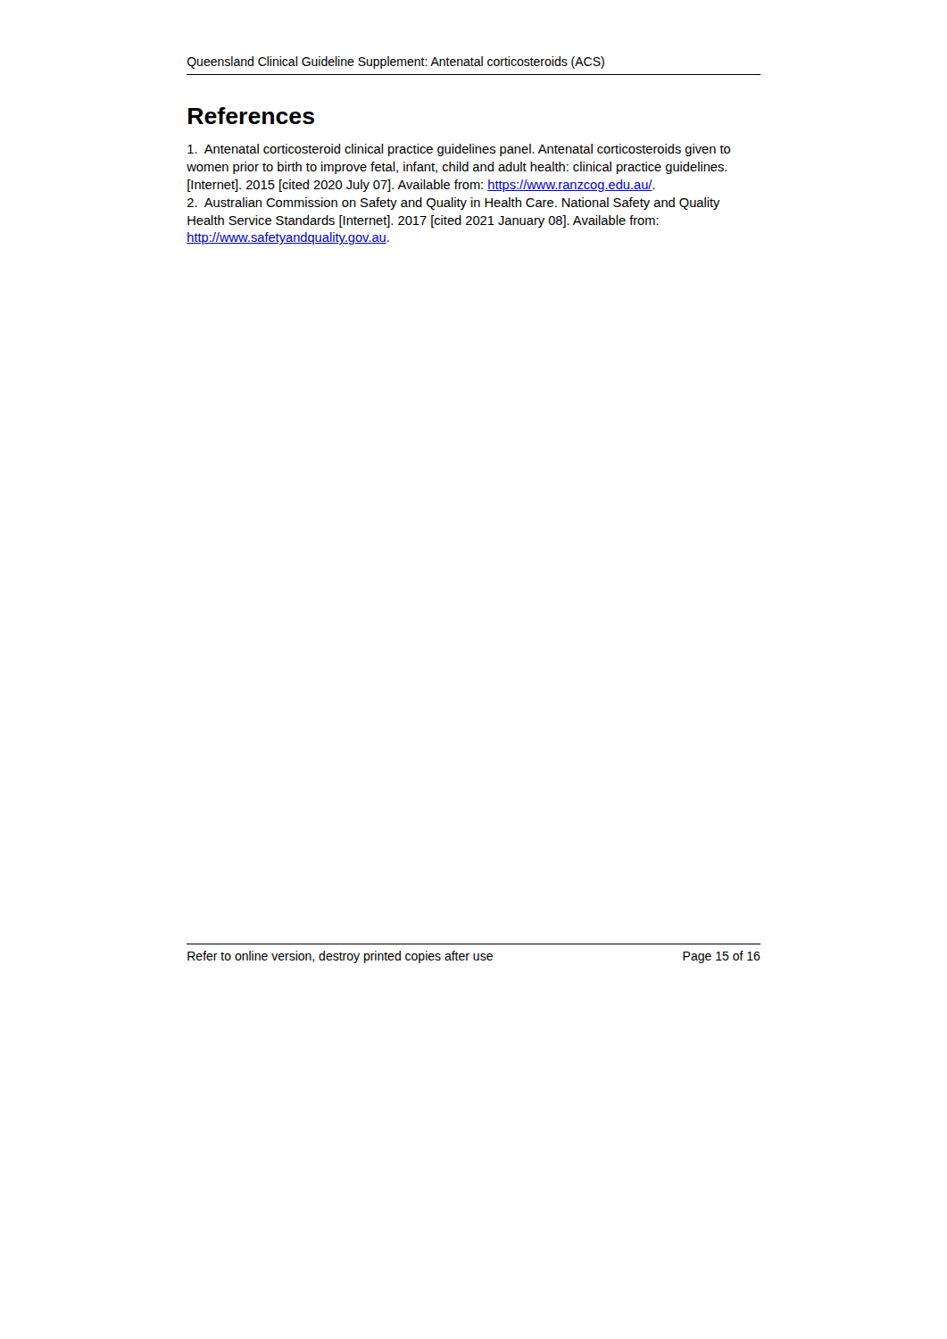Queensland Clinical Guideline Supplement: Antenatal corticosteroids (ACS)
References
1. Antenatal corticosteroid clinical practice guidelines panel. Antenatal corticosteroids given to women prior to birth to improve fetal, infant, child and adult health: clinical practice guidelines. [Internet]. 2015 [cited 2020 July 07]. Available from: https://www.ranzcog.edu.au/.
2. Australian Commission on Safety and Quality in Health Care. National Safety and Quality Health Service Standards [Internet]. 2017 [cited 2021 January 08]. Available from: http://www.safetyandquality.gov.au.
Refer to online version, destroy printed copies after use Page 15 of 16